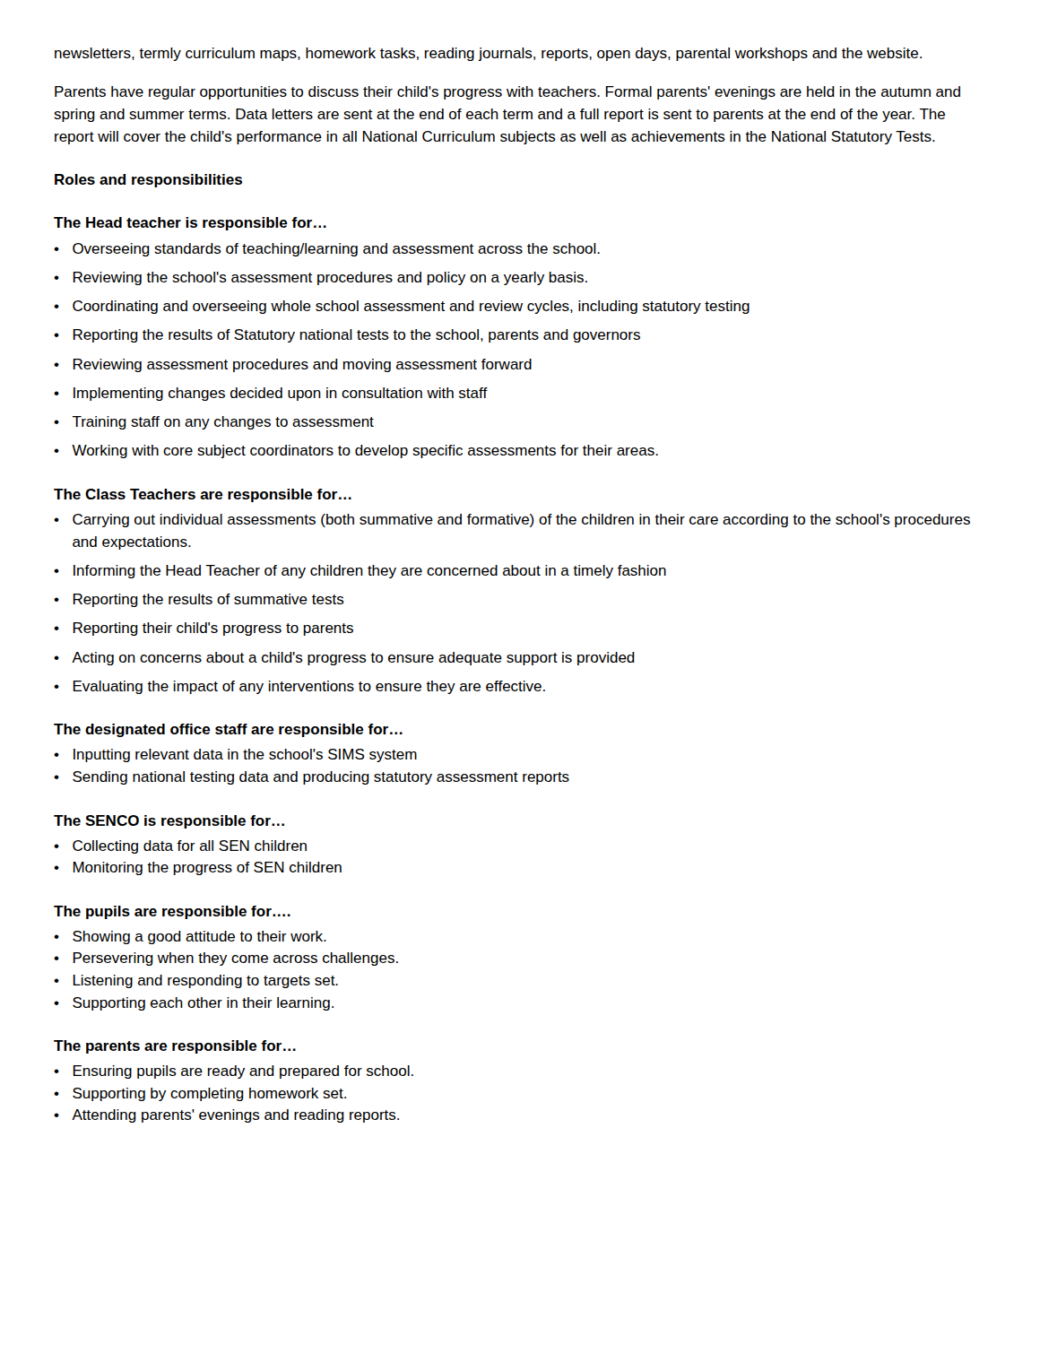newsletters, termly curriculum maps, homework tasks, reading journals, reports, open days, parental workshops and the website.
Parents have regular opportunities to discuss their child's progress with teachers. Formal parents' evenings are held in the autumn and spring and summer terms. Data letters are sent at the end of each term and a full report is sent to parents at the end of the year. The report will cover the child's performance in all National Curriculum subjects as well as achievements in the National Statutory Tests.
Roles and responsibilities
The Head teacher is responsible for…
Overseeing standards of teaching/learning and assessment across the school.
Reviewing the school's assessment procedures and policy on a yearly basis.
Coordinating and overseeing whole school assessment and review cycles, including statutory testing
Reporting the results of Statutory national tests to the school, parents and governors
Reviewing assessment procedures and moving assessment forward
Implementing changes decided upon in consultation with staff
Training staff on any changes to assessment
Working with core subject coordinators to develop specific assessments for their areas.
The Class Teachers are responsible for…
Carrying out individual assessments (both summative and formative) of the children in their care according to the school's procedures and expectations.
Informing the Head Teacher of any children they are concerned about in a timely fashion
Reporting the results of summative tests
Reporting their child's progress to parents
Acting on concerns about a child's progress to ensure adequate support is provided
Evaluating the impact of any interventions to ensure they are effective.
The designated office staff are responsible for…
Inputting relevant data in the school's SIMS system
Sending national testing data and producing statutory assessment reports
The SENCO is responsible for…
Collecting data for all SEN children
Monitoring the progress of SEN children
The pupils are responsible for….
Showing a good attitude to their work.
Persevering when they come across challenges.
Listening and responding to targets set.
Supporting each other in their learning.
The parents are responsible for…
Ensuring pupils are ready and prepared for school.
Supporting by completing homework set.
Attending parents' evenings and reading reports.